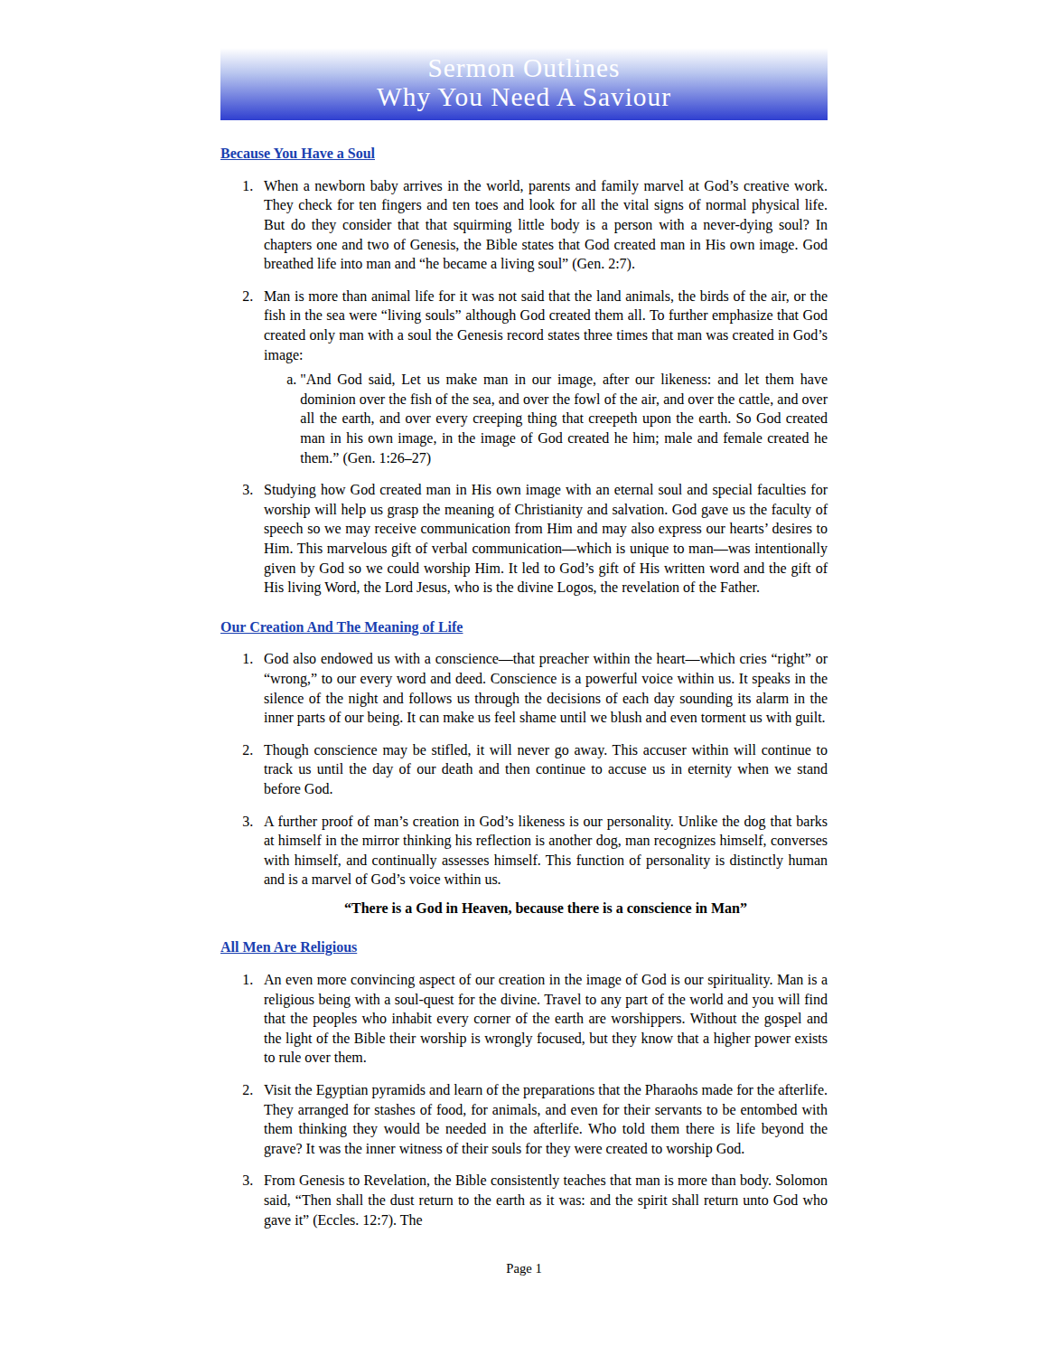Sermon Outlines
Why You Need A Saviour
Because You Have a Soul
When a newborn baby arrives in the world, parents and family marvel at God’s creative work. They check for ten fingers and ten toes and look for all the vital signs of normal physical life. But do they consider that that squirming little body is a person with a never-dying soul? In chapters one and two of Genesis, the Bible states that God created man in His own image. God breathed life into man and “he became a living soul” (Gen. 2:7).
Man is more than animal life for it was not said that the land animals, the birds of the air, or the fish in the sea were “living souls” although God created them all. To further emphasize that God created only man with a soul the Genesis record states three times that man was created in God’s image:
"And God said, Let us make man in our image, after our likeness: and let them have dominion over the fish of the sea, and over the fowl of the air, and over the cattle, and over all the earth, and over every creeping thing that creepeth upon the earth. So God created man in his own image, in the image of God created he him; male and female created he them.” (Gen. 1:26–27)
Studying how God created man in His own image with an eternal soul and special faculties for worship will help us grasp the meaning of Christianity and salvation. God gave us the faculty of speech so we may receive communication from Him and may also express our hearts’ desires to Him. This marvelous gift of verbal communication—which is unique to man—was intentionally given by God so we could worship Him. It led to God’s gift of His written word and the gift of His living Word, the Lord Jesus, who is the divine Logos, the revelation of the Father.
Our Creation And The Meaning of Life
God also endowed us with a conscience—that preacher within the heart—which cries “right” or “wrong,” to our every word and deed. Conscience is a powerful voice within us. It speaks in the silence of the night and follows us through the decisions of each day sounding its alarm in the inner parts of our being. It can make us feel shame until we blush and even torment us with guilt.
Though conscience may be stifled, it will never go away. This accuser within will continue to track us until the day of our death and then continue to accuse us in eternity when we stand before God.
A further proof of man’s creation in God’s likeness is our personality. Unlike the dog that barks at himself in the mirror thinking his reflection is another dog, man recognizes himself, converses with himself, and continually assesses himself. This function of personality is distinctly human and is a marvel of God’s voice within us.
“There is a God in Heaven, because there is a conscience in Man”
All Men Are Religious
An even more convincing aspect of our creation in the image of God is our spirituality. Man is a religious being with a soul-quest for the divine. Travel to any part of the world and you will find that the peoples who inhabit every corner of the earth are worshippers. Without the gospel and the light of the Bible their worship is wrongly focused, but they know that a higher power exists to rule over them.
Visit the Egyptian pyramids and learn of the preparations that the Pharaohs made for the afterlife. They arranged for stashes of food, for animals, and even for their servants to be entombed with them thinking they would be needed in the afterlife. Who told them there is life beyond the grave? It was the inner witness of their souls for they were created to worship God.
From Genesis to Revelation, the Bible consistently teaches that man is more than body. Solomon said, “Then shall the dust return to the earth as it was: and the spirit shall return unto God who gave it” (Eccles. 12:7). The
Page 1